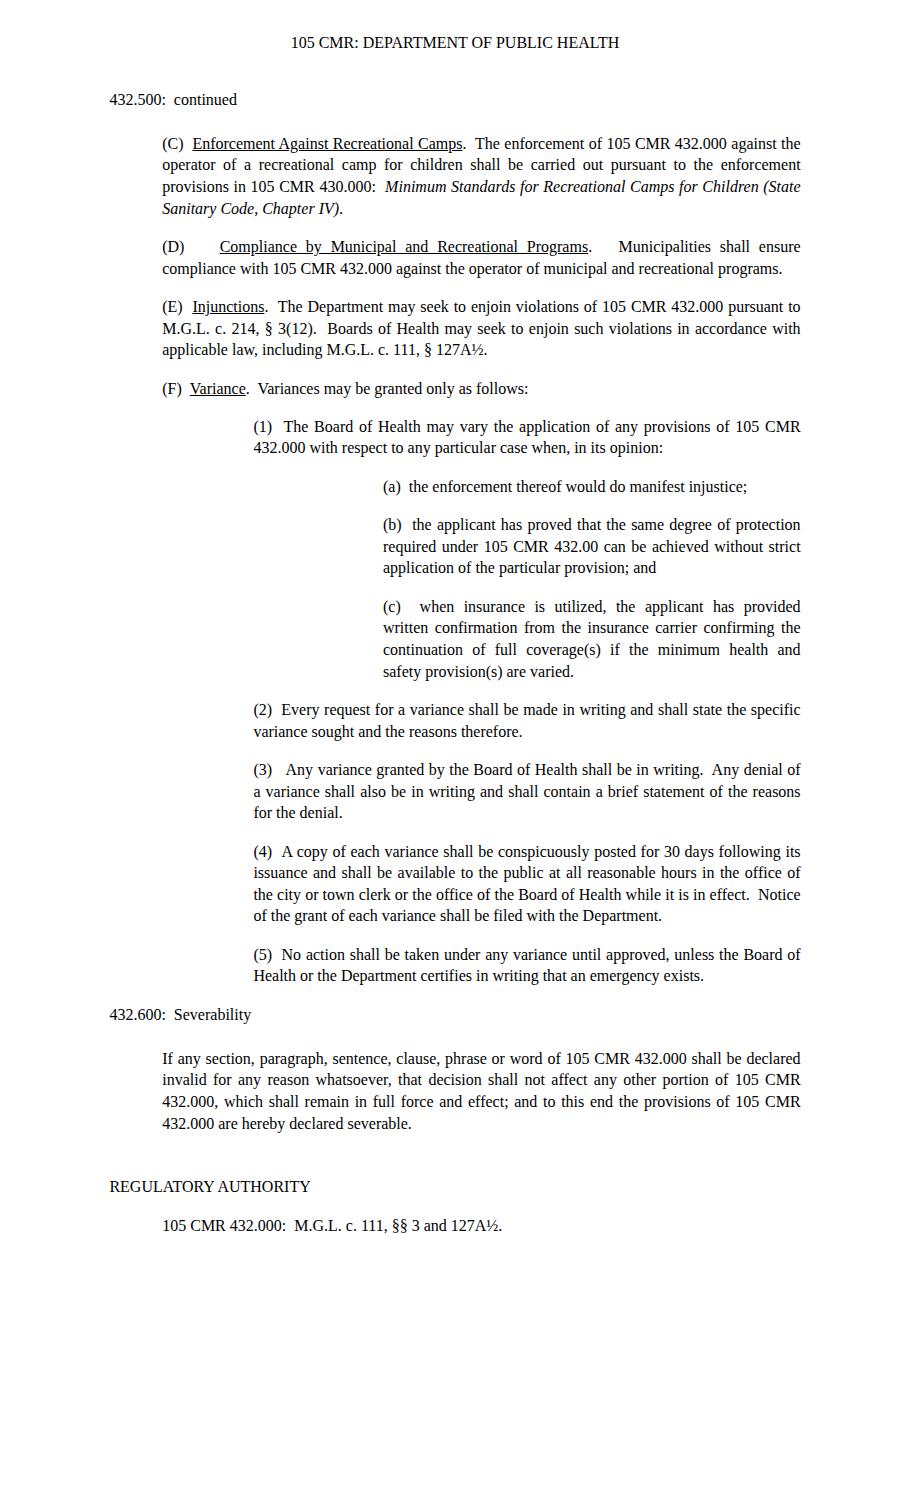105 CMR: DEPARTMENT OF PUBLIC HEALTH
432.500: continued
(C) Enforcement Against Recreational Camps. The enforcement of 105 CMR 432.000 against the operator of a recreational camp for children shall be carried out pursuant to the enforcement provisions in 105 CMR 430.000: Minimum Standards for Recreational Camps for Children (State Sanitary Code, Chapter IV).
(D) Compliance by Municipal and Recreational Programs. Municipalities shall ensure compliance with 105 CMR 432.000 against the operator of municipal and recreational programs.
(E) Injunctions. The Department may seek to enjoin violations of 105 CMR 432.000 pursuant to M.G.L. c. 214, § 3(12). Boards of Health may seek to enjoin such violations in accordance with applicable law, including M.G.L. c. 111, § 127A½.
(F) Variance. Variances may be granted only as follows:
(1) The Board of Health may vary the application of any provisions of 105 CMR 432.000 with respect to any particular case when, in its opinion:
(a) the enforcement thereof would do manifest injustice;
(b) the applicant has proved that the same degree of protection required under 105 CMR 432.00 can be achieved without strict application of the particular provision; and
(c) when insurance is utilized, the applicant has provided written confirmation from the insurance carrier confirming the continuation of full coverage(s) if the minimum health and safety provision(s) are varied.
(2) Every request for a variance shall be made in writing and shall state the specific variance sought and the reasons therefore.
(3) Any variance granted by the Board of Health shall be in writing. Any denial of a variance shall also be in writing and shall contain a brief statement of the reasons for the denial.
(4) A copy of each variance shall be conspicuously posted for 30 days following its issuance and shall be available to the public at all reasonable hours in the office of the city or town clerk or the office of the Board of Health while it is in effect. Notice of the grant of each variance shall be filed with the Department.
(5) No action shall be taken under any variance until approved, unless the Board of Health or the Department certifies in writing that an emergency exists.
432.600: Severability
If any section, paragraph, sentence, clause, phrase or word of 105 CMR 432.000 shall be declared invalid for any reason whatsoever, that decision shall not affect any other portion of 105 CMR 432.000, which shall remain in full force and effect; and to this end the provisions of 105 CMR 432.000 are hereby declared severable.
REGULATORY AUTHORITY
105 CMR 432.000: M.G.L. c. 111, §§ 3 and 127A½.